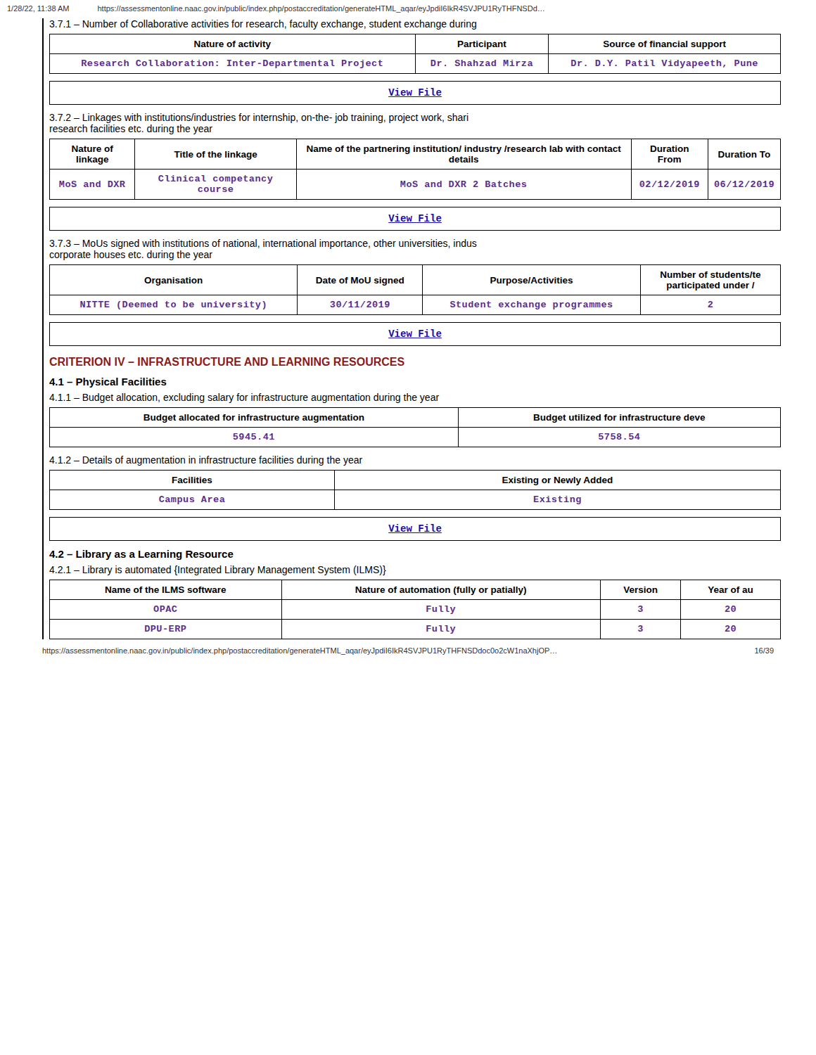1/28/22, 11:38 AM https://assessmentonline.naac.gov.in/public/index.php/postaccreditation/generateHTML_aqar/eyJpdiI6IkR4SVJPU1RyTHFNSDd…
3.7.1 – Number of Collaborative activities for research, faculty exchange, student exchange during
| Nature of activity | Participant | Source of financial support |
| --- | --- | --- |
| Research Collaboration: Inter-Departmental Project | Dr. Shahzad Mirza | Dr. D.Y. Patil Vidyapeeth, Pune |
| View File |
3.7.2 – Linkages with institutions/industries for internship, on-the- job training, project work, shari
research facilities etc. during the year
| Nature of linkage | Title of the linkage | Name of the partnering institution/ industry /research lab with contact details | Duration From | Duration To |
| --- | --- | --- | --- | --- |
| MoS and DXR | Clinical competancy course | MoS and DXR 2 Batches | 02/12/2019 | 06/12/2019 |
| View File |
3.7.3 – MoUs signed with institutions of national, international importance, other universities, indus
corporate houses etc. during the year
| Organisation | Date of MoU signed | Purpose/Activities | Number of students/te participated under / |
| --- | --- | --- | --- |
| NITTE (Deemed to be university) | 30/11/2019 | Student exchange programmes | 2 |
| View File |
CRITERION IV – INFRASTRUCTURE AND LEARNING RESOURCES
4.1 – Physical Facilities
4.1.1 – Budget allocation, excluding salary for infrastructure augmentation during the year
| Budget allocated for infrastructure augmentation | Budget utilized for infrastructure deve |
| --- | --- |
| 5945.41 | 5758.54 |
4.1.2 – Details of augmentation in infrastructure facilities during the year
| Facilities | Existing or Newly Added |
| --- | --- |
| Campus Area | Existing |
| View File |
4.2 – Library as a Learning Resource
4.2.1 – Library is automated {Integrated Library Management System (ILMS)}
| Name of the ILMS software | Nature of automation (fully or patially) | Version | Year of au |
| --- | --- | --- | --- |
| OPAC | Fully | 3 | 20 |
| DPU-ERP | Fully | 3 | 20 |
https://assessmentonline.naac.gov.in/public/index.php/postaccreditation/generateHTML_aqar/eyJpdiI6IkR4SVJPU1RyTHFNSDdoc0o2cW1naXhjOP… 16/39